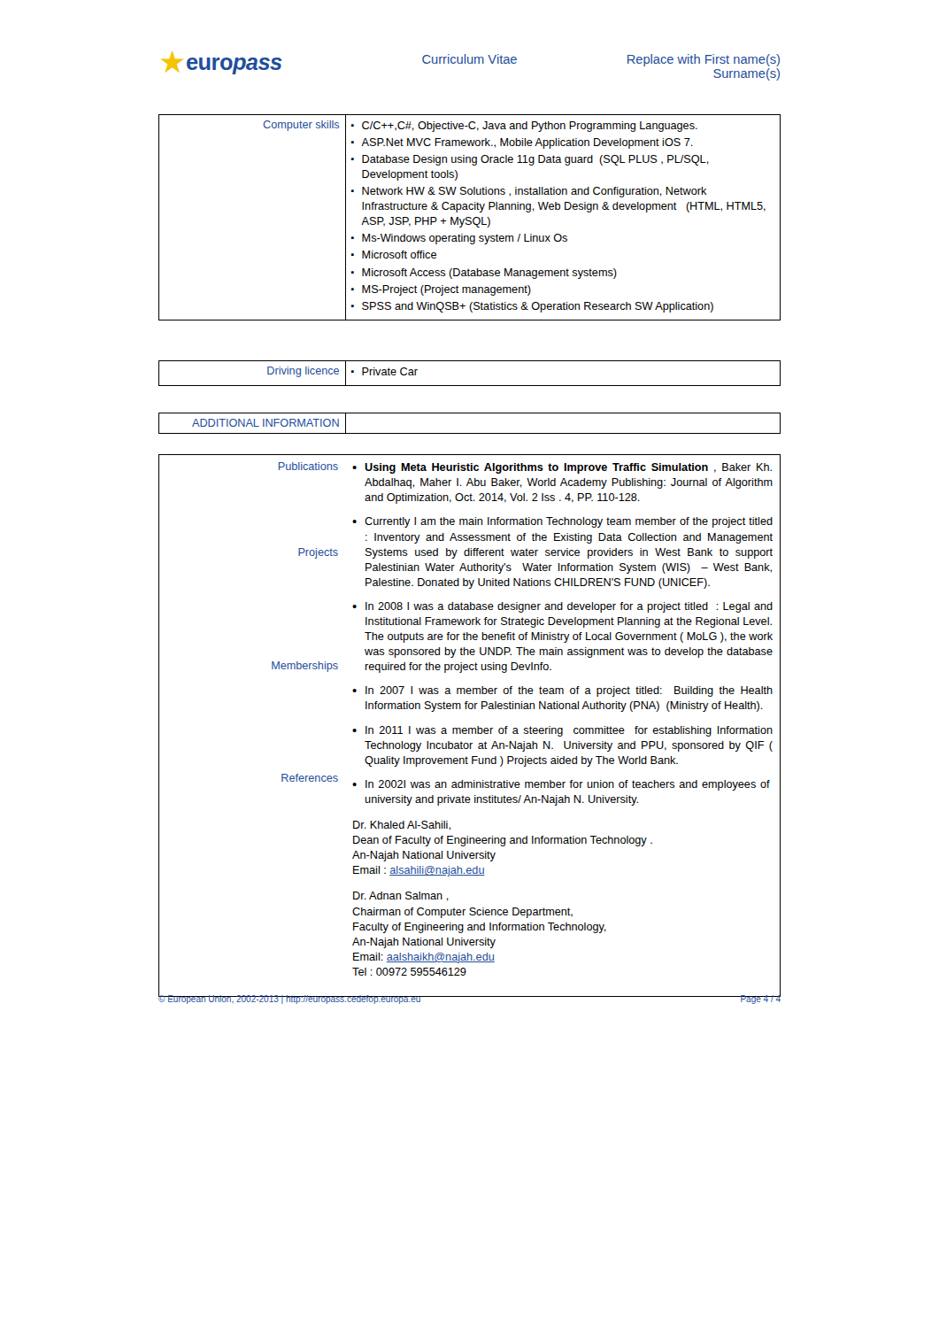★ euro pass
Curriculum Vitae
Replace with First name(s) Surname(s)
| Computer skills | C/C++,C#, Objective-C, Java and Python Programming Languages. ASP.Net MVC Framework., Mobile Application Development iOS 7. Database Design using Oracle 11g Data guard (SQL PLUS , PL/SQL, Development tools) Network HW & SW Solutions , installation and Configuration, Network Infrastructure & Capacity Planning, Web Design & development (HTML, HTML5, ASP, JSP, PHP + MySQL) Ms-Windows operating system / Linux Os Microsoft office Microsoft Access (Database Management systems) MS-Project (Project management) SPSS and WinQSB+ (Statistics & Operation Research SW Application) |
| Driving licence | Private Car |
| ADDITIONAL INFORMATION | |
| Publications Projects Memberships References | Using Meta Heuristic Algorithms to Improve Traffic Simulation , Baker Kh. Abdalhaq, Maher I. Abu Baker, World Academy Publishing: Journal of Algorithm and Optimization, Oct. 2014, Vol. 2 Iss . 4, PP. 110-128. Currently I am the main Information Technology team member of the project titled : Inventory and Assessment of the Existing Data Collection and Management Systems used by different water service providers in West Bank to support Palestinian Water Authority's Water Information System (WIS) – West Bank, Palestine. Donated by United Nations CHILDREN'S FUND (UNICEF). In 2008 I was a database designer and developer for a project titled : Legal and Institutional Framework for Strategic Development Planning at the Regional Level. The outputs are for the benefit of Ministry of Local Government ( MoLG ), the work was sponsored by the UNDP. The main assignment was to develop the database required for the project using DevInfo. In 2007 I was a member of the team of a project titled: Building the Health Information System for Palestinian National Authority (PNA) (Ministry of Health). In 2011 I was a member of a steering committee for establishing Information Technology Incubator at An-Najah N. University and PPU, sponsored by QIF ( Quality Improvement Fund ) Projects aided by The World Bank. In 2002I was an administrative member for union of teachers and employees of university and private institutes/ An-Najah N. University. Dr. Khaled Al-Sahili, Dean of Faculty of Engineering and Information Technology . An-Najah National University Email : alsahili@najah.edu Dr. Adnan Salman , Chairman of Computer Science Department, Faculty of Engineering and Information Technology, An-Najah National University Email: aalshaikh@najah.edu Tel : 00972 595546129 |
© European Union, 2002-2013 | http://europass.cedefop.europa.eu
Page 4 / 4